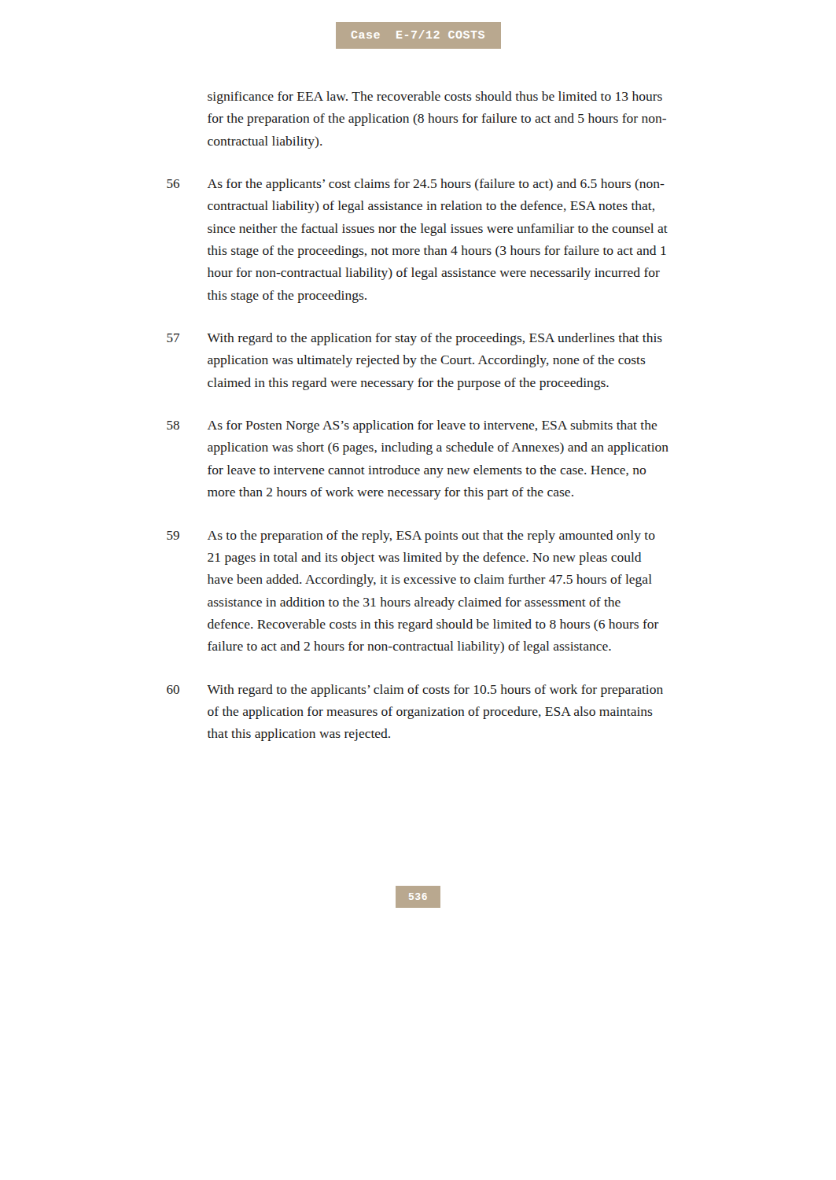Case E-7/12 COSTS
significance for EEA law. The recoverable costs should thus be limited to 13 hours for the preparation of the application (8 hours for failure to act and 5 hours for non-contractual liability).
56
As for the applicants’ cost claims for 24.5 hours (failure to act) and 6.5 hours (non-contractual liability) of legal assistance in relation to the defence, ESA notes that, since neither the factual issues nor the legal issues were unfamiliar to the counsel at this stage of the proceedings, not more than 4 hours (3 hours for failure to act and 1 hour for non-contractual liability) of legal assistance were necessarily incurred for this stage of the proceedings.
57
With regard to the application for stay of the proceedings, ESA underlines that this application was ultimately rejected by the Court. Accordingly, none of the costs claimed in this regard were necessary for the purpose of the proceedings.
58
As for Posten Norge AS’s application for leave to intervene, ESA submits that the application was short (6 pages, including a schedule of Annexes) and an application for leave to intervene cannot introduce any new elements to the case. Hence, no more than 2 hours of work were necessary for this part of the case.
59
As to the preparation of the reply, ESA points out that the reply amounted only to 21 pages in total and its object was limited by the defence. No new pleas could have been added. Accordingly, it is excessive to claim further 47.5 hours of legal assistance in addition to the 31 hours already claimed for assessment of the defence. Recoverable costs in this regard should be limited to 8 hours (6 hours for failure to act and 2 hours for non-contractual liability) of legal assistance.
60
With regard to the applicants’ claim of costs for 10.5 hours of work for preparation of the application for measures of organization of procedure, ESA also maintains that this application was rejected.
536